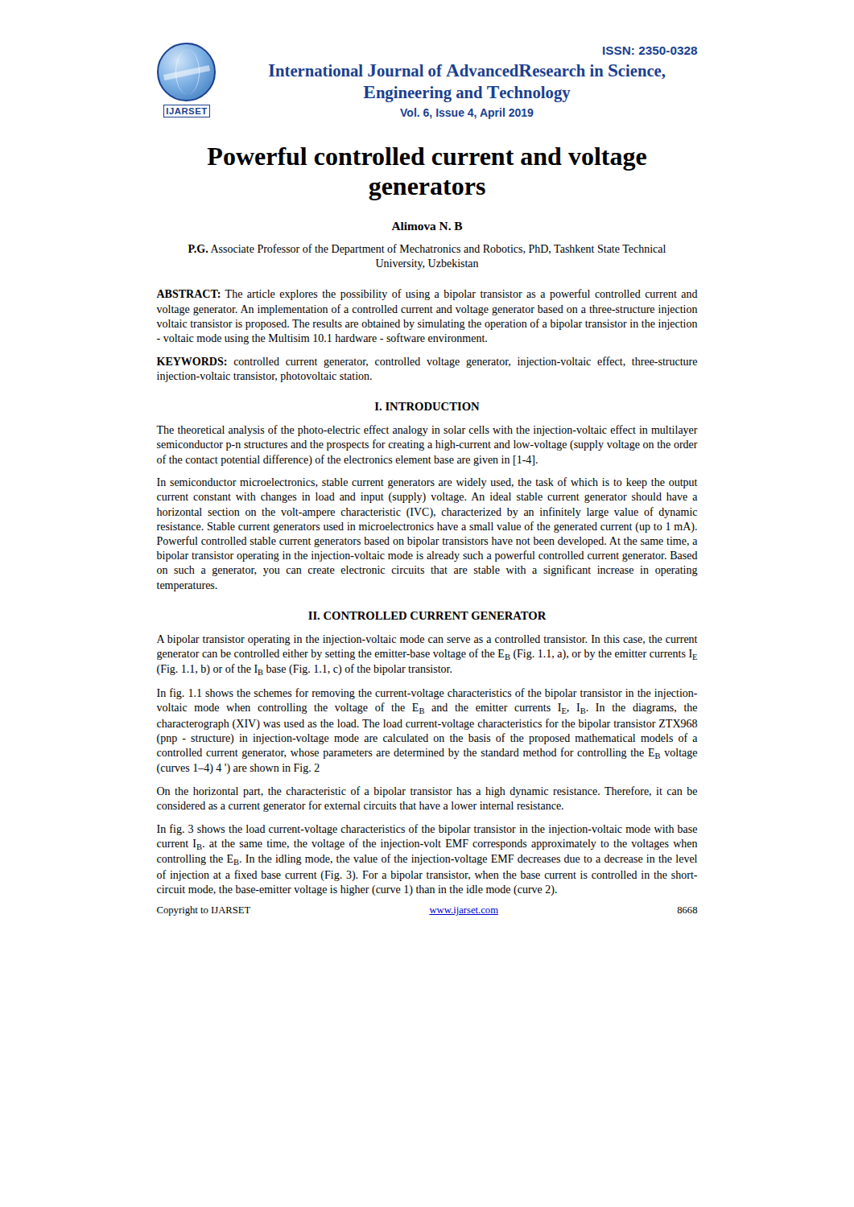IJARSET
ISSN: 2350-0328
International Journal of AdvancedResearch in Science,
Engineering and Technology
Vol. 6, Issue 4, April 2019
Powerful controlled current and voltage generators
Alimova N. B
P.G. Associate Professor of the Department of Mechatronics and Robotics, PhD, Tashkent State Technical University, Uzbekistan
ABSTRACT: The article explores the possibility of using a bipolar transistor as a powerful controlled current and voltage generator. An implementation of a controlled current and voltage generator based on a three-structure injection voltaic transistor is proposed. The results are obtained by simulating the operation of a bipolar transistor in the injection - voltaic mode using the Multisim 10.1 hardware - software environment.
KEYWORDS: controlled current generator, controlled voltage generator, injection-voltaic effect, three-structure injection-voltaic transistor, photovoltaic station.
I. Introduction
The theoretical analysis of the photo-electric effect analogy in solar cells with the injection-voltaic effect in multilayer semiconductor p-n structures and the prospects for creating a high-current and low-voltage (supply voltage on the order of the contact potential difference) of the electronics element base are given in [1-4].
In semiconductor microelectronics, stable current generators are widely used, the task of which is to keep the output current constant with changes in load and input (supply) voltage. An ideal stable current generator should have a horizontal section on the volt-ampere characteristic (IVC), characterized by an infinitely large value of dynamic resistance. Stable current generators used in microelectronics have a small value of the generated current (up to 1 mA). Powerful controlled stable current generators based on bipolar transistors have not been developed. At the same time, a bipolar transistor operating in the injection-voltaic mode is already such a powerful controlled current generator. Based on such a generator, you can create electronic circuits that are stable with a significant increase in operating temperatures.
II. Controlled current generator
A bipolar transistor operating in the injection-voltaic mode can serve as a controlled transistor. In this case, the current generator can be controlled either by setting the emitter-base voltage of the EB (Fig. 1.1, a), or by the emitter currents IE (Fig. 1.1, b) or of the IB base (Fig. 1.1, c) of the bipolar transistor.
In fig. 1.1 shows the schemes for removing the current-voltage characteristics of the bipolar transistor in the injection-voltaic mode when controlling the voltage of the EB and the emitter currents IE, IB. In the diagrams, the characterograph (XIV) was used as the load. The load current-voltage characteristics for the bipolar transistor ZTX968 (pnp - structure) in injection-voltage mode are calculated on the basis of the proposed mathematical models of a controlled current generator, whose parameters are determined by the standard method for controlling the EB voltage (curves 1–4) 4 ') are shown in Fig. 2
On the horizontal part, the characteristic of a bipolar transistor has a high dynamic resistance. Therefore, it can be considered as a current generator for external circuits that have a lower internal resistance.
In fig. 3 shows the load current-voltage characteristics of the bipolar transistor in the injection-voltaic mode with base current IB. at the same time, the voltage of the injection-volt EMF corresponds approximately to the voltages when controlling the EB. In the idling mode, the value of the injection-voltage EMF decreases due to a decrease in the level of injection at a fixed base current (Fig. 3). For a bipolar transistor, when the base current is controlled in the short-circuit mode, the base-emitter voltage is higher (curve 1) than in the idle mode (curve 2).
Copyright to IJARSET
www.ijarset.com
8668